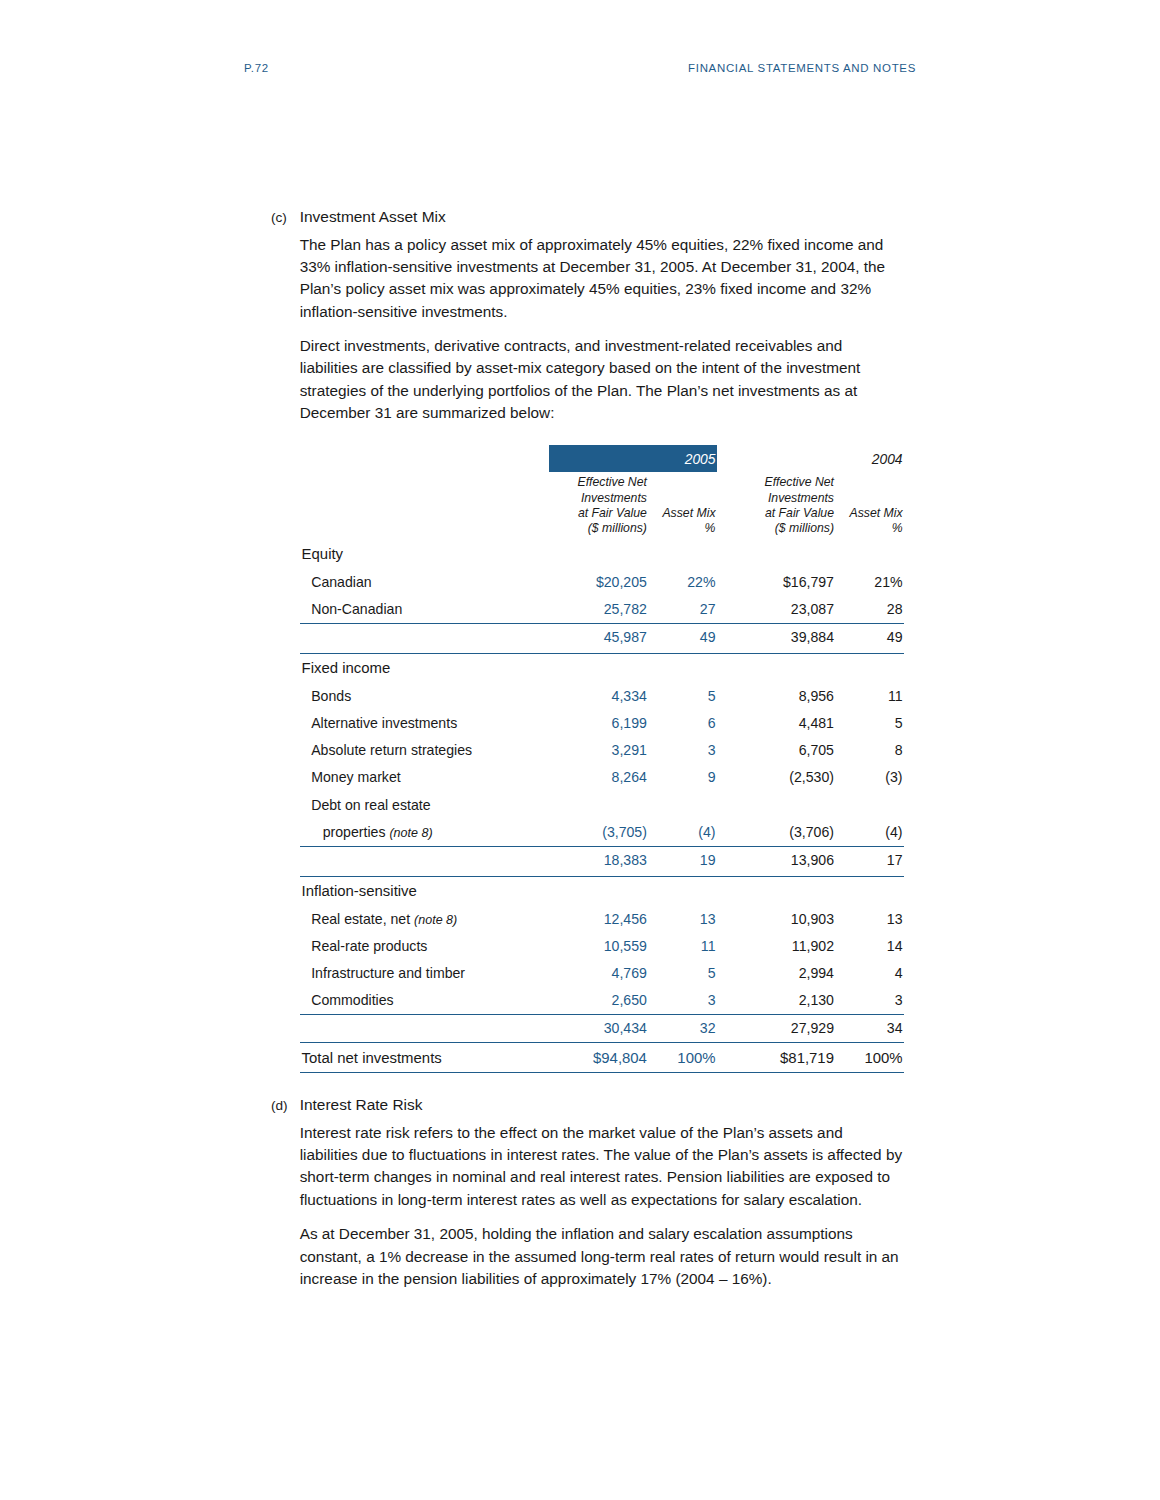P.72
Financial Statements and Notes
(c)
Investment Asset Mix
The Plan has a policy asset mix of approximately 45% equities, 22% fixed income and 33% inflation-sensitive investments at December 31, 2005. At December 31, 2004, the Plan’s policy asset mix was approximately 45% equities, 23% fixed income and 32% inflation-sensitive investments.
Direct investments, derivative contracts, and investment-related receivables and liabilities are classified by asset-mix category based on the intent of the investment strategies of the underlying portfolios of the Plan. The Plan’s net investments as at December 31 are summarized below:
| | 2005 | | 2004 |
| | Effective Net Investments at Fair Value ($ millions) | Asset Mix % | | Effective Net Investments at Fair Value ($ millions) | Asset Mix % |
| Equity | | | | | |
| Canadian | $20,205 | 22% | | $16,797 | 21% |
| Non-Canadian | 25,782 | 27 | | 23,087 | 28 |
| | 45,987 | 49 | | 39,884 | 49 |
| Fixed income | | | | | |
| Bonds | 4,334 | 5 | | 8,956 | 11 |
| Alternative investments | 6,199 | 6 | | 4,481 | 5 |
| Absolute return strategies | 3,291 | 3 | | 6,705 | 8 |
| Money market | 8,264 | 9 | | (2,530) | (3) |
| Debt on real estate | | | | | |
| properties (note 8) | (3,705) | (4) | | (3,706) | (4) |
| | 18,383 | 19 | | 13,906 | 17 |
| Inflation-sensitive | | | | | |
| Real estate, net (note 8) | 12,456 | 13 | | 10,903 | 13 |
| Real-rate products | 10,559 | 11 | | 11,902 | 14 |
| Infrastructure and timber | 4,769 | 5 | | 2,994 | 4 |
| Commodities | 2,650 | 3 | | 2,130 | 3 |
| | 30,434 | 32 | | 27,929 | 34 |
| Total net investments | $94,804 | 100% | | $81,719 | 100% |
(d)
Interest Rate Risk
Interest rate risk refers to the effect on the market value of the Plan’s assets and liabilities due to fluctuations in interest rates. The value of the Plan’s assets is affected by short-term changes in nominal and real interest rates. Pension liabilities are exposed to fluctuations in long-term interest rates as well as expectations for salary escalation.
As at December 31, 2005, holding the inflation and salary escalation assumptions constant, a 1% decrease in the assumed long-term real rates of return would result in an increase in the pension liabilities of approximately 17% (2004 – 16%).